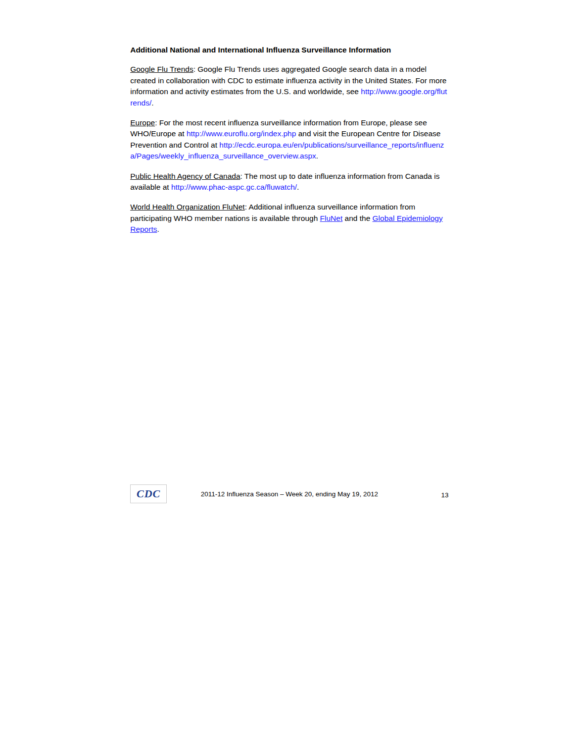Additional National and International Influenza Surveillance Information
Google Flu Trends: Google Flu Trends uses aggregated Google search data in a model created in collaboration with CDC to estimate influenza activity in the United States. For more information and activity estimates from the U.S. and worldwide, see http://www.google.org/flutrends/.
Europe: For the most recent influenza surveillance information from Europe, please see WHO/Europe at http://www.euroflu.org/index.php and visit the European Centre for Disease Prevention and Control at http://ecdc.europa.eu/en/publications/surveillance_reports/influenza/Pages/weekly_influenza_surveillance_overview.aspx.
Public Health Agency of Canada: The most up to date influenza information from Canada is available at http://www.phac-aspc.gc.ca/fluwatch/.
World Health Organization FluNet: Additional influenza surveillance information from participating WHO member nations is available through FluNet and the Global Epidemiology Reports.
CDC
2011-12 Influenza Season – Week 20, ending May 19, 2012
13